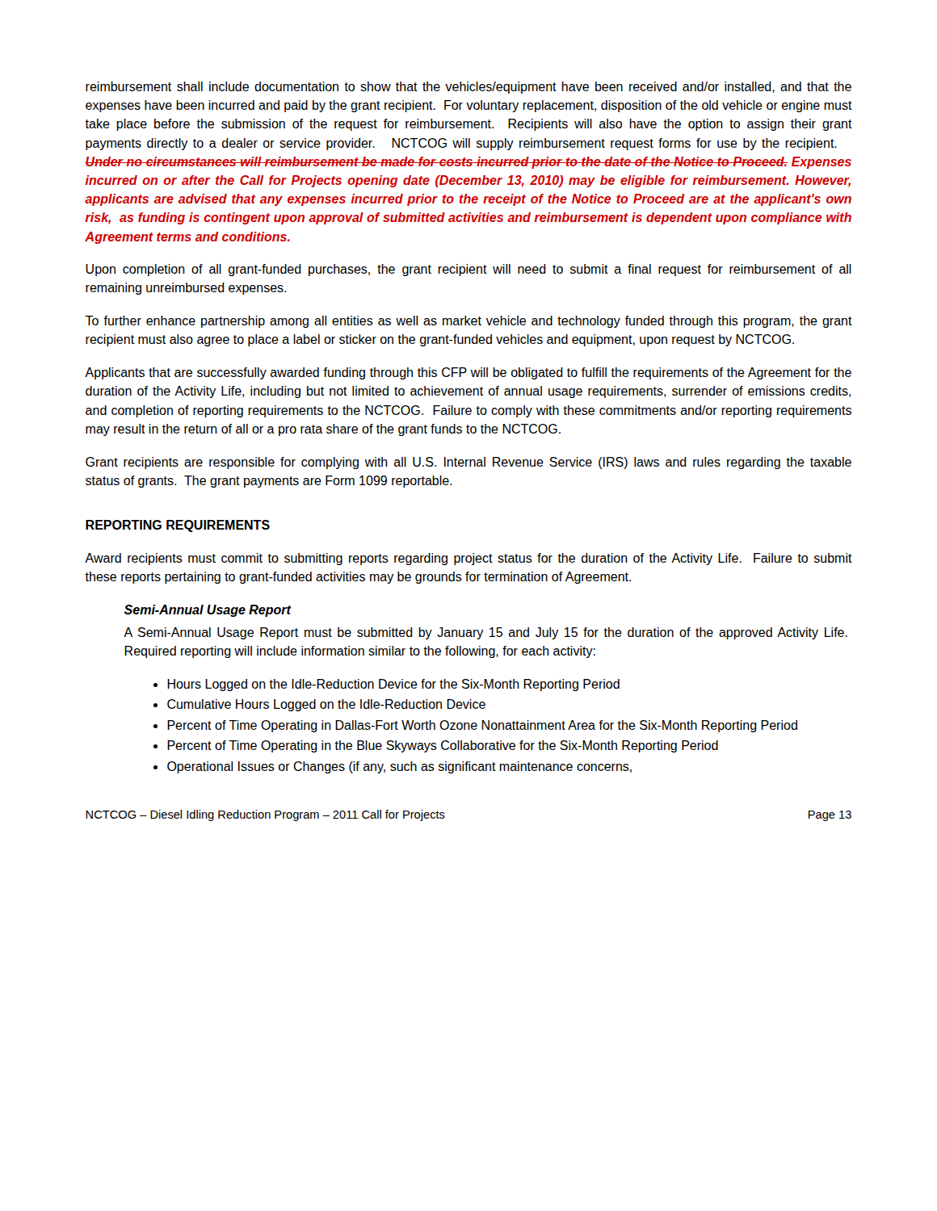reimbursement shall include documentation to show that the vehicles/equipment have been received and/or installed, and that the expenses have been incurred and paid by the grant recipient. For voluntary replacement, disposition of the old vehicle or engine must take place before the submission of the request for reimbursement. Recipients will also have the option to assign their grant payments directly to a dealer or service provider. NCTCOG will supply reimbursement request forms for use by the recipient. Under no circumstances will reimbursement be made for costs incurred prior to the date of the Notice to Proceed. Expenses incurred on or after the Call for Projects opening date (December 13, 2010) may be eligible for reimbursement. However, applicants are advised that any expenses incurred prior to the receipt of the Notice to Proceed are at the applicant's own risk, as funding is contingent upon approval of submitted activities and reimbursement is dependent upon compliance with Agreement terms and conditions.
Upon completion of all grant-funded purchases, the grant recipient will need to submit a final request for reimbursement of all remaining unreimbursed expenses.
To further enhance partnership among all entities as well as market vehicle and technology funded through this program, the grant recipient must also agree to place a label or sticker on the grant-funded vehicles and equipment, upon request by NCTCOG.
Applicants that are successfully awarded funding through this CFP will be obligated to fulfill the requirements of the Agreement for the duration of the Activity Life, including but not limited to achievement of annual usage requirements, surrender of emissions credits, and completion of reporting requirements to the NCTCOG. Failure to comply with these commitments and/or reporting requirements may result in the return of all or a pro rata share of the grant funds to the NCTCOG.
Grant recipients are responsible for complying with all U.S. Internal Revenue Service (IRS) laws and rules regarding the taxable status of grants. The grant payments are Form 1099 reportable.
REPORTING REQUIREMENTS
Award recipients must commit to submitting reports regarding project status for the duration of the Activity Life. Failure to submit these reports pertaining to grant-funded activities may be grounds for termination of Agreement.
Semi-Annual Usage Report
A Semi-Annual Usage Report must be submitted by January 15 and July 15 for the duration of the approved Activity Life. Required reporting will include information similar to the following, for each activity:
Hours Logged on the Idle-Reduction Device for the Six-Month Reporting Period
Cumulative Hours Logged on the Idle-Reduction Device
Percent of Time Operating in Dallas-Fort Worth Ozone Nonattainment Area for the Six-Month Reporting Period
Percent of Time Operating in the Blue Skyways Collaborative for the Six-Month Reporting Period
Operational Issues or Changes (if any, such as significant maintenance concerns,
NCTCOG – Diesel Idling Reduction Program – 2011 Call for Projects Page 13